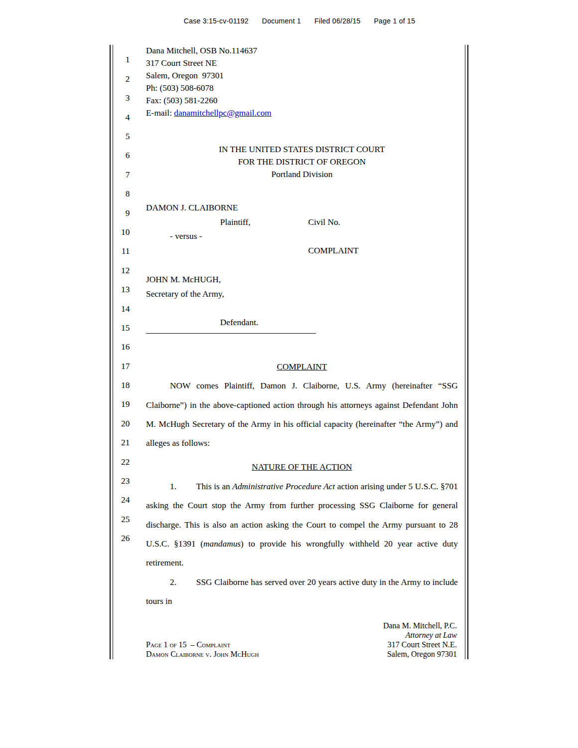Case 3:15-cv-01192 Document 1 Filed 06/28/15 Page 1 of 15
1
2
3
4
5
6
7
8
9
10
11
12
13
14
15
16
17
18
19
20
21
22
23
24
25
26
Dana Mitchell, OSB No.114637
317 Court Street NE
Salem, Oregon 97301
Ph: (503) 508-6078
Fax: (503) 581-2260
E-mail: danamitchellpc@gmail.com
IN THE UNITED STATES DISTRICT COURT
FOR THE DISTRICT OF OREGON
Portland Division
| DAMON J. CLAIBORNE | |
| Plaintiff, | Civil No. |
| - versus - | |
| | COMPLAINT |
| JOHN M. McHUGH, Secretary of the Army, | |
| Defendant. | |
COMPLAINT
NOW comes Plaintiff, Damon J. Claiborne, U.S. Army (hereinafter “SSG Claiborne”) in the above-captioned action through his attorneys against Defendant John M. McHugh Secretary of the Army in his official capacity (hereinafter “the Army”) and alleges as follows:
NATURE OF THE ACTION
1. This is an Administrative Procedure Act action arising under 5 U.S.C. §701 asking the Court stop the Army from further processing SSG Claiborne for general discharge. This is also an action asking the Court to compel the Army pursuant to 28 U.S.C. §1391 (mandamus) to provide his wrongfully withheld 20 year active duty retirement.
2. SSG Claiborne has served over 20 years active duty in the Army to include tours in
Page 1 of 15 – Complaint
Damon Claiborne v. John McHugh
Dana M. Mitchell, P.C.
Attorney at Law
317 Court Street N.E.
Salem, Oregon 97301